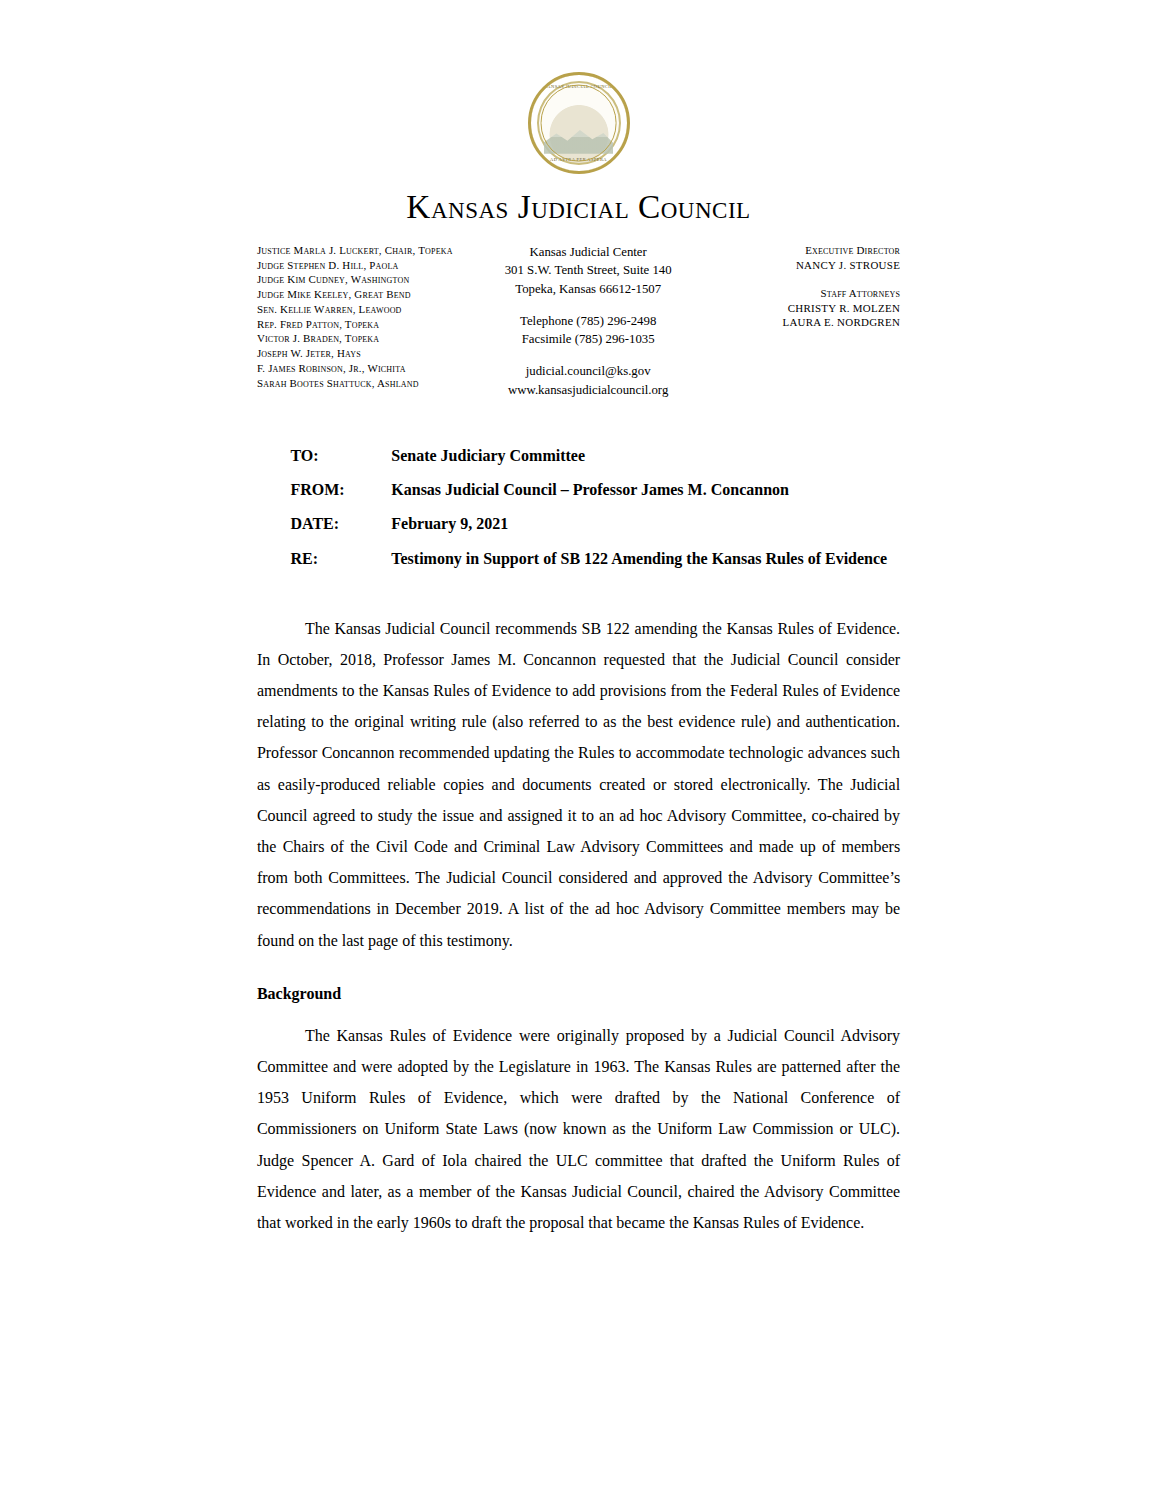KANSAS JUDICIAL COUNCIL
AD ASTRA PER ASPERA
Kansas Judicial Council
Justice Marla J. Luckert, Chair, Topeka
Judge Stephen D. Hill, Paola
Judge Kim Cudney, Washington
Judge Mike Keeley, Great Bend
Sen. Kellie Warren, Leawood
Rep. Fred Patton, Topeka
Victor J. Braden, Topeka
Joseph W. Jeter, Hays
F. James Robinson, Jr., Wichita
Sarah Bootes Shattuck, Ashland
Kansas Judicial Center
301 S.W. Tenth Street, Suite 140
Topeka, Kansas 66612-1507
Telephone (785) 296-2498
Facsimile (785) 296-1035
judicial.council@ks.gov
www.kansasjudicialcouncil.org
Executive Director
Nancy J. Strouse
Staff Attorneys
Christy R. Molzen
Laura E. Nordgren
| TO: | Senate Judiciary Committee |
| FROM: | Kansas Judicial Council – Professor James M. Concannon |
| DATE: | February 9, 2021 |
| RE: | Testimony in Support of SB 122 Amending the Kansas Rules of Evidence |
The Kansas Judicial Council recommends SB 122 amending the Kansas Rules of Evidence. In October, 2018, Professor James M. Concannon requested that the Judicial Council consider amendments to the Kansas Rules of Evidence to add provisions from the Federal Rules of Evidence relating to the original writing rule (also referred to as the best evidence rule) and authentication. Professor Concannon recommended updating the Rules to accommodate technologic advances such as easily-produced reliable copies and documents created or stored electronically. The Judicial Council agreed to study the issue and assigned it to an ad hoc Advisory Committee, co-chaired by the Chairs of the Civil Code and Criminal Law Advisory Committees and made up of members from both Committees. The Judicial Council considered and approved the Advisory Committee’s recommendations in December 2019. A list of the ad hoc Advisory Committee members may be found on the last page of this testimony.
Background
The Kansas Rules of Evidence were originally proposed by a Judicial Council Advisory Committee and were adopted by the Legislature in 1963. The Kansas Rules are patterned after the 1953 Uniform Rules of Evidence, which were drafted by the National Conference of Commissioners on Uniform State Laws (now known as the Uniform Law Commission or ULC). Judge Spencer A. Gard of Iola chaired the ULC committee that drafted the Uniform Rules of Evidence and later, as a member of the Kansas Judicial Council, chaired the Advisory Committee that worked in the early 1960s to draft the proposal that became the Kansas Rules of Evidence.